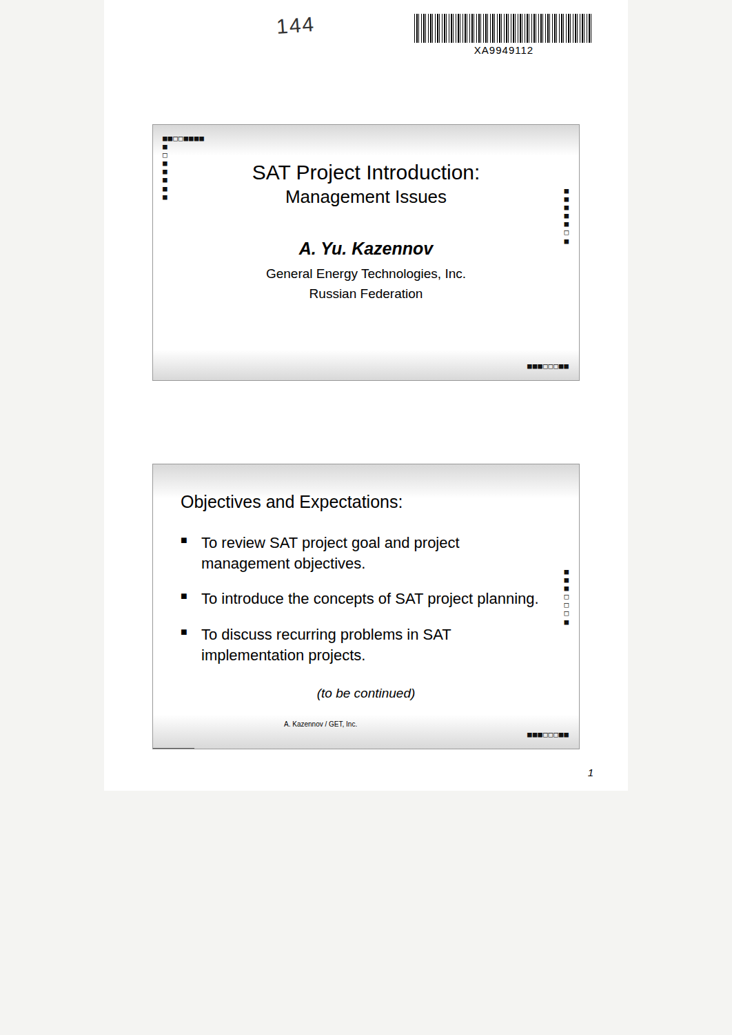144
XA9949112
■■□□■■■■ ■ □ ■ ■ ■ ■ ■
SAT Project Introduction: Management Issues
A. Yu. Kazennov
General Energy Technologies, Inc.
Russian Federation
■
■
■
■
■
□
■
■■■□□□■■
Objectives and Expectations:
To review SAT project goal and project management objectives.
To introduce the concepts of SAT project planning.
To discuss recurring problems in SAT implementation projects.
(to be continued)
■
■
■
□
□
□
■
■■■□□□■■
A. Kazennov / GET, Inc.
1